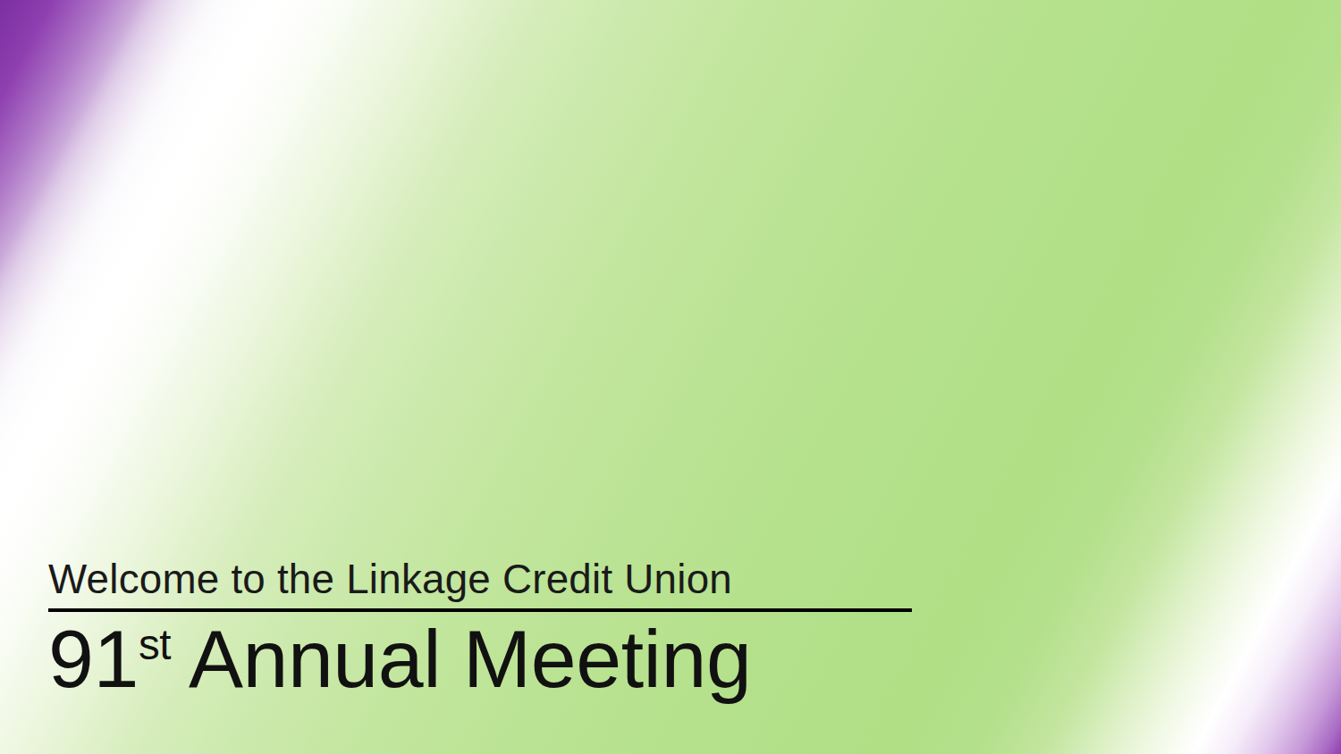Welcome to the Linkage Credit Union
91st Annual Meeting